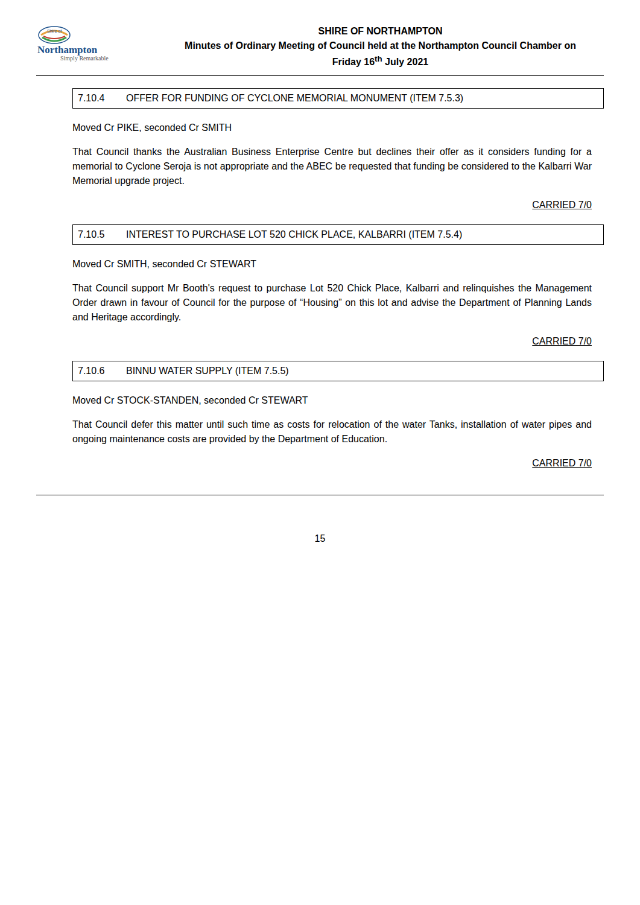Shire of Northampton Simply Remarkable
SHIRE OF NORTHAMPTON
Minutes of Ordinary Meeting of Council held at the Northampton Council Chamber on
Friday 16th July 2021
7.10.4
OFFER FOR FUNDING OF CYCLONE MEMORIAL MONUMENT (ITEM 7.5.3)
Moved Cr PIKE, seconded Cr SMITH
That Council thanks the Australian Business Enterprise Centre but declines their offer as it considers funding for a memorial to Cyclone Seroja is not appropriate and the ABEC be requested that funding be considered to the Kalbarri War Memorial upgrade project.
CARRIED 7/0
7.10.5
INTEREST TO PURCHASE LOT 520 CHICK PLACE, KALBARRI (ITEM 7.5.4)
Moved Cr SMITH, seconded Cr STEWART
That Council support Mr Booth's request to purchase Lot 520 Chick Place, Kalbarri and relinquishes the Management Order drawn in favour of Council for the purpose of “Housing” on this lot and advise the Department of Planning Lands and Heritage accordingly.
CARRIED 7/0
7.10.6
BINNU WATER SUPPLY (ITEM 7.5.5)
Moved Cr STOCK-STANDEN, seconded Cr STEWART
That Council defer this matter until such time as costs for relocation of the water Tanks, installation of water pipes and ongoing maintenance costs are provided by the Department of Education.
CARRIED 7/0
15